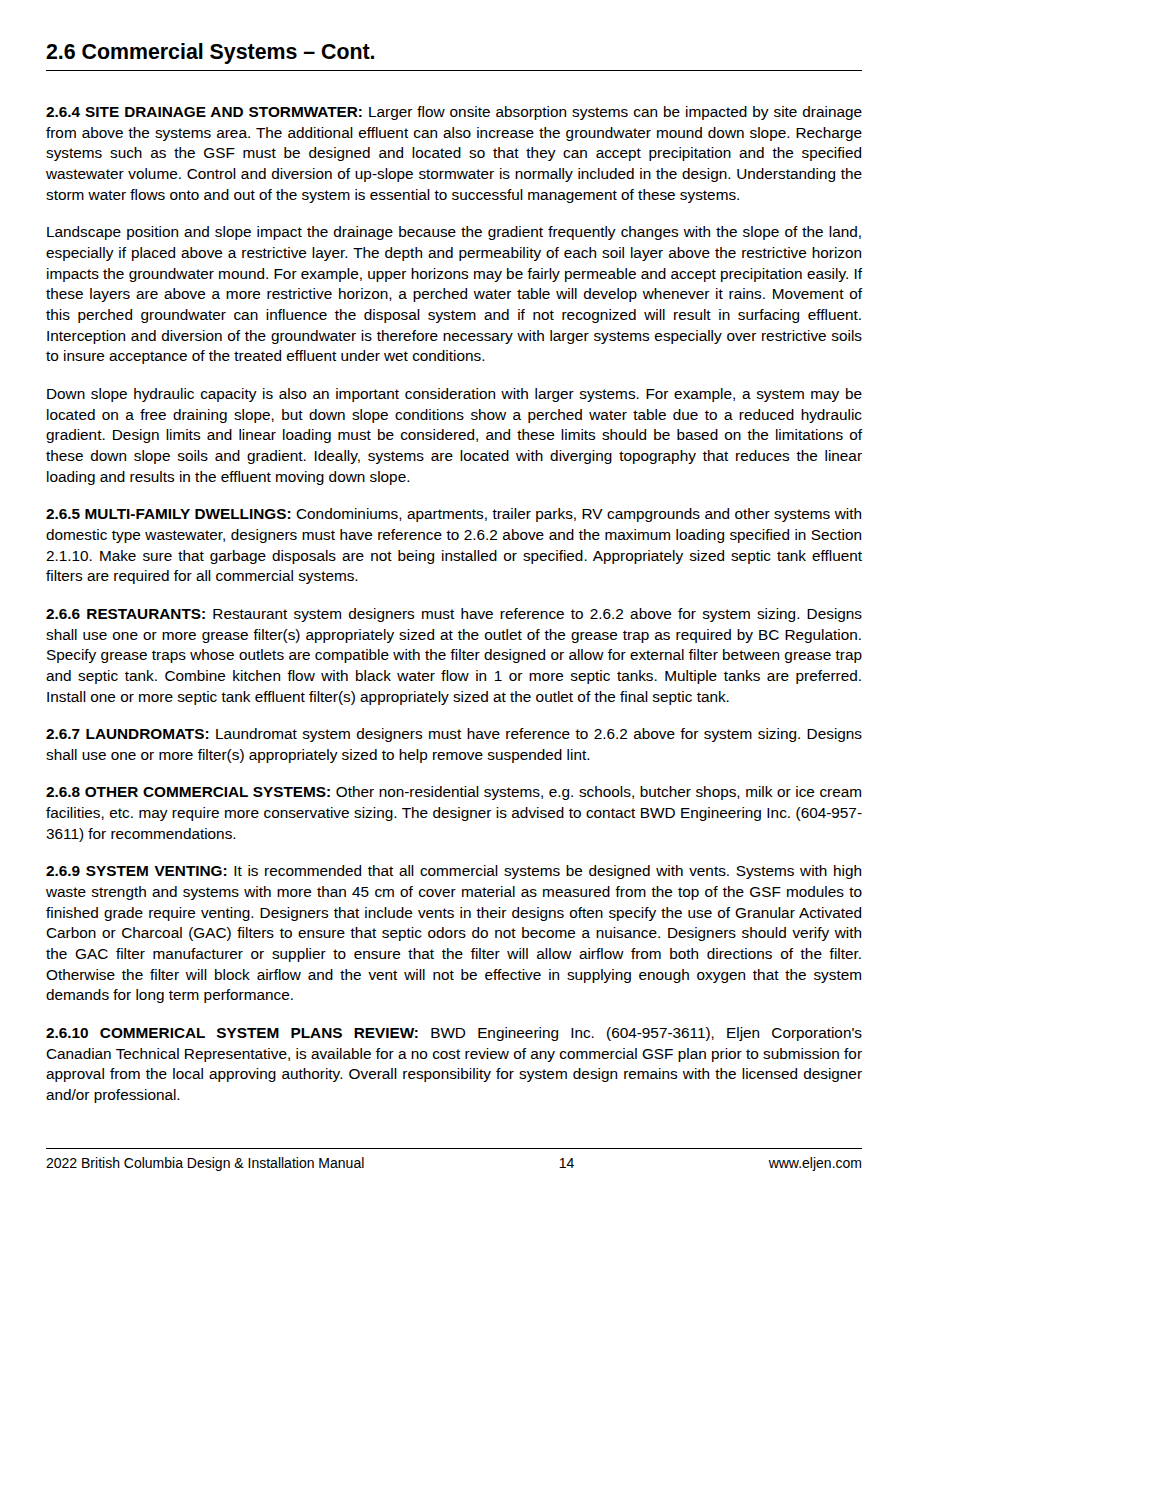2.6 Commercial Systems – Cont.
2.6.4 SITE DRAINAGE AND STORMWATER: Larger flow onsite absorption systems can be impacted by site drainage from above the systems area. The additional effluent can also increase the groundwater mound down slope. Recharge systems such as the GSF must be designed and located so that they can accept precipitation and the specified wastewater volume. Control and diversion of up-slope stormwater is normally included in the design. Understanding the storm water flows onto and out of the system is essential to successful management of these systems.
Landscape position and slope impact the drainage because the gradient frequently changes with the slope of the land, especially if placed above a restrictive layer. The depth and permeability of each soil layer above the restrictive horizon impacts the groundwater mound. For example, upper horizons may be fairly permeable and accept precipitation easily. If these layers are above a more restrictive horizon, a perched water table will develop whenever it rains. Movement of this perched groundwater can influence the disposal system and if not recognized will result in surfacing effluent. Interception and diversion of the groundwater is therefore necessary with larger systems especially over restrictive soils to insure acceptance of the treated effluent under wet conditions.
Down slope hydraulic capacity is also an important consideration with larger systems. For example, a system may be located on a free draining slope, but down slope conditions show a perched water table due to a reduced hydraulic gradient. Design limits and linear loading must be considered, and these limits should be based on the limitations of these down slope soils and gradient. Ideally, systems are located with diverging topography that reduces the linear loading and results in the effluent moving down slope.
2.6.5 MULTI-FAMILY DWELLINGS: Condominiums, apartments, trailer parks, RV campgrounds and other systems with domestic type wastewater, designers must have reference to 2.6.2 above and the maximum loading specified in Section 2.1.10. Make sure that garbage disposals are not being installed or specified. Appropriately sized septic tank effluent filters are required for all commercial systems.
2.6.6 RESTAURANTS: Restaurant system designers must have reference to 2.6.2 above for system sizing. Designs shall use one or more grease filter(s) appropriately sized at the outlet of the grease trap as required by BC Regulation. Specify grease traps whose outlets are compatible with the filter designed or allow for external filter between grease trap and septic tank. Combine kitchen flow with black water flow in 1 or more septic tanks. Multiple tanks are preferred. Install one or more septic tank effluent filter(s) appropriately sized at the outlet of the final septic tank.
2.6.7 LAUNDROMATS: Laundromat system designers must have reference to 2.6.2 above for system sizing. Designs shall use one or more filter(s) appropriately sized to help remove suspended lint.
2.6.8 OTHER COMMERCIAL SYSTEMS: Other non-residential systems, e.g. schools, butcher shops, milk or ice cream facilities, etc. may require more conservative sizing. The designer is advised to contact BWD Engineering Inc. (604-957-3611) for recommendations.
2.6.9 SYSTEM VENTING: It is recommended that all commercial systems be designed with vents. Systems with high waste strength and systems with more than 45 cm of cover material as measured from the top of the GSF modules to finished grade require venting. Designers that include vents in their designs often specify the use of Granular Activated Carbon or Charcoal (GAC) filters to ensure that septic odors do not become a nuisance. Designers should verify with the GAC filter manufacturer or supplier to ensure that the filter will allow airflow from both directions of the filter. Otherwise the filter will block airflow and the vent will not be effective in supplying enough oxygen that the system demands for long term performance.
2.6.10 COMMERICAL SYSTEM PLANS REVIEW: BWD Engineering Inc. (604-957-3611), Eljen Corporation's Canadian Technical Representative, is available for a no cost review of any commercial GSF plan prior to submission for approval from the local approving authority. Overall responsibility for system design remains with the licensed designer and/or professional.
2022 British Columbia Design & Installation Manual 14 www.eljen.com